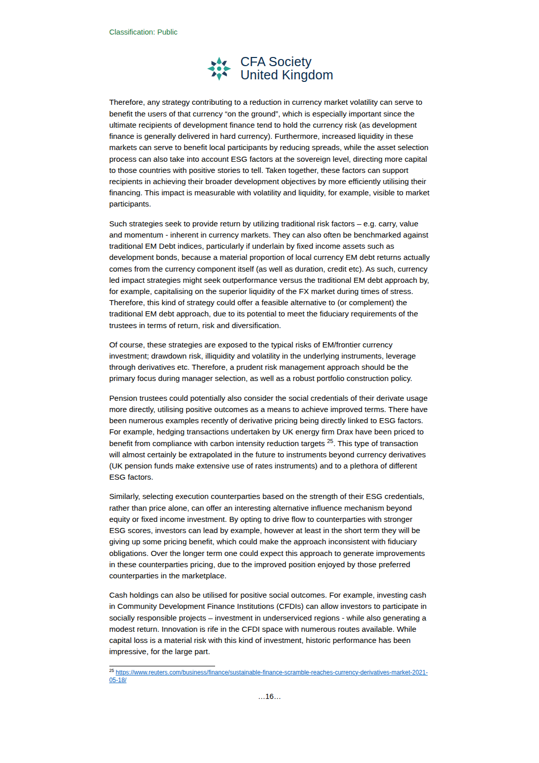Classification: Public
CFA Society United Kingdom
Therefore, any strategy contributing to a reduction in currency market volatility can serve to benefit the users of that currency “on the ground”, which is especially important since the ultimate recipients of development finance tend to hold the currency risk (as development finance is generally delivered in hard currency). Furthermore, increased liquidity in these markets can serve to benefit local participants by reducing spreads, while the asset selection process can also take into account ESG factors at the sovereign level, directing more capital to those countries with positive stories to tell. Taken together, these factors can support recipients in achieving their broader development objectives by more efficiently utilising their financing. This impact is measurable with volatility and liquidity, for example, visible to market participants.
Such strategies seek to provide return by utilizing traditional risk factors – e.g. carry, value and momentum - inherent in currency markets. They can also often be benchmarked against traditional EM Debt indices, particularly if underlain by fixed income assets such as development bonds, because a material proportion of local currency EM debt returns actually comes from the currency component itself (as well as duration, credit etc). As such, currency led impact strategies might seek outperformance versus the traditional EM debt approach by, for example, capitalising on the superior liquidity of the FX market during times of stress. Therefore, this kind of strategy could offer a feasible alternative to (or complement) the traditional EM debt approach, due to its potential to meet the fiduciary requirements of the trustees in terms of return, risk and diversification.
Of course, these strategies are exposed to the typical risks of EM/frontier currency investment; drawdown risk, illiquidity and volatility in the underlying instruments, leverage through derivatives etc. Therefore, a prudent risk management approach should be the primary focus during manager selection, as well as a robust portfolio construction policy.
Pension trustees could potentially also consider the social credentials of their derivate usage more directly, utilising positive outcomes as a means to achieve improved terms. There have been numerous examples recently of derivative pricing being directly linked to ESG factors. For example, hedging transactions undertaken by UK energy firm Drax have been priced to benefit from compliance with carbon intensity reduction targets 25. This type of transaction will almost certainly be extrapolated in the future to instruments beyond currency derivatives (UK pension funds make extensive use of rates instruments) and to a plethora of different ESG factors.
Similarly, selecting execution counterparties based on the strength of their ESG credentials, rather than price alone, can offer an interesting alternative influence mechanism beyond equity or fixed income investment. By opting to drive flow to counterparties with stronger ESG scores, investors can lead by example, however at least in the short term they will be giving up some pricing benefit, which could make the approach inconsistent with fiduciary obligations. Over the longer term one could expect this approach to generate improvements in these counterparties pricing, due to the improved position enjoyed by those preferred counterparties in the marketplace.
Cash holdings can also be utilised for positive social outcomes. For example, investing cash in Community Development Finance Institutions (CFDIs) can allow investors to participate in socially responsible projects – investment in underserviced regions - while also generating a modest return. Innovation is rife in the CFDI space with numerous routes available. While capital loss is a material risk with this kind of investment, historic performance has been impressive, for the large part.
25 https://www.reuters.com/business/finance/sustainable-finance-scramble-reaches-currency-derivatives-market-2021-05-18/
…16…